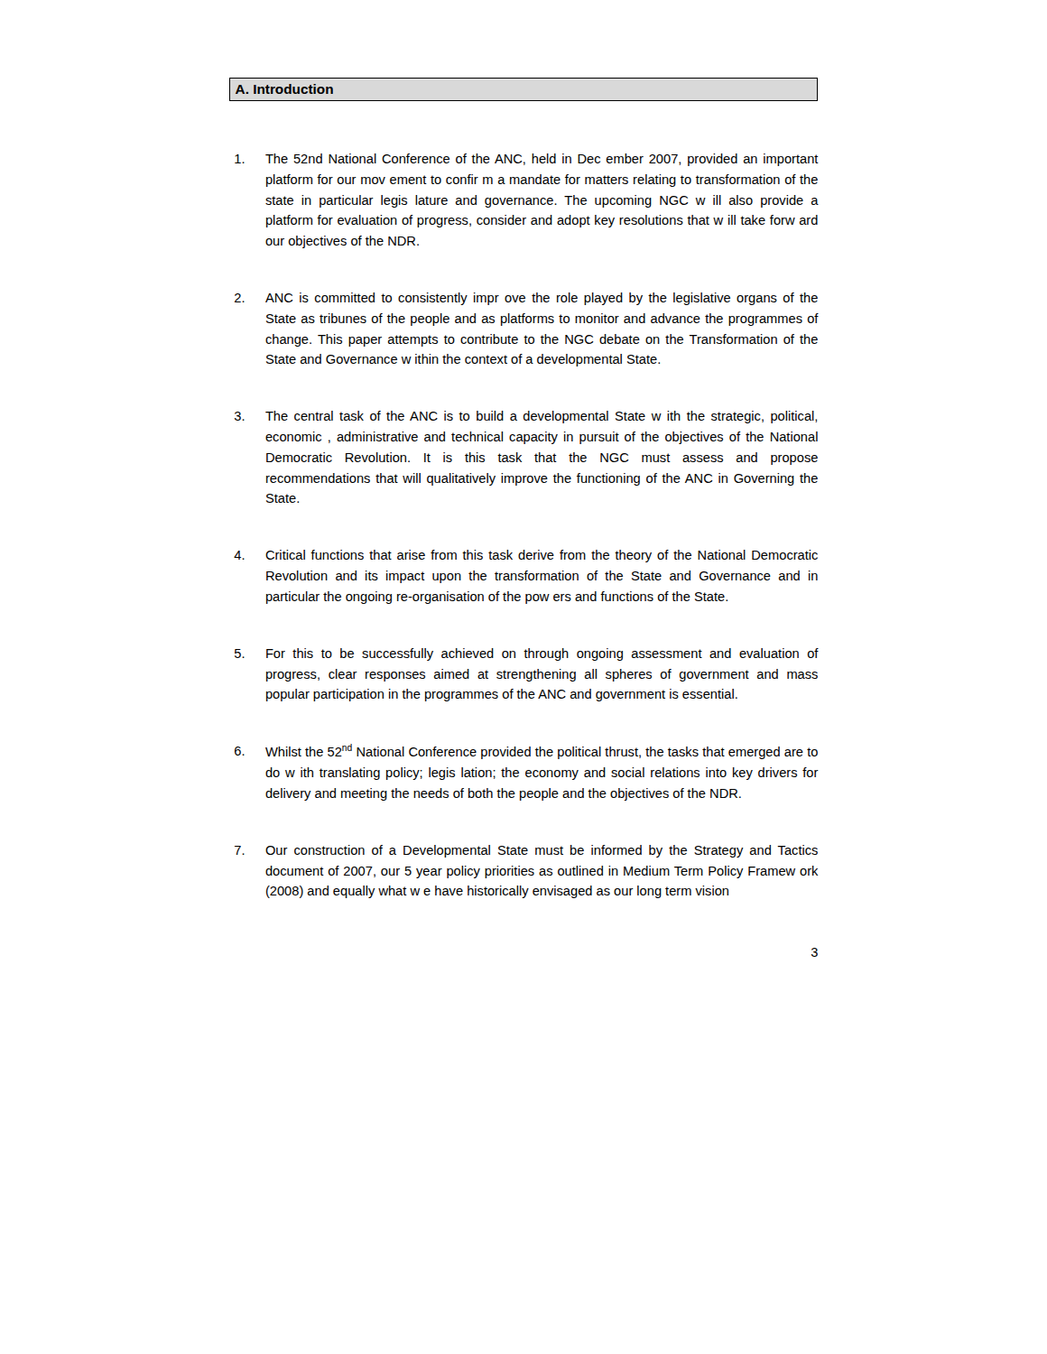A. Introduction
The 52nd National Conference of the ANC, held in Dec ember 2007, provided an important platform for our mov ement to confir m a mandate for matters relating to transformation of the state in particular legis lature and governance. The upcoming NGC w ill also provide a platform for evaluation of progress, consider and adopt key resolutions that w ill take forw ard our objectives of the NDR.
ANC is committed to consistently impr ove the role played by the legislative organs of the State as tribunes of the people and as platforms to monitor and advance the programmes of change. This paper attempts to contribute to the NGC debate on the Transformation of the State and Governance w ithin the context of a developmental State.
The central task of the ANC is to build a developmental State w ith the strategic, political, economic , administrative and technical capacity in pursuit of the objectives of the National Democratic Revolution. It is this task that the NGC must assess and propose recommendations that will qualitatively improve the functioning of the ANC in Governing the State.
Critical functions that arise from this task derive from the theory of the National Democratic Revolution and its impact upon the transformation of the State and Governance and in particular the ongoing re-organisation of the pow ers and functions of the State.
For this to be successfully achieved on through ongoing assessment and evaluation of progress, clear responses aimed at strengthening all spheres of government and mass popular participation in the programmes of the ANC and government is essential.
Whilst the 52nd National Conference provided the political thrust, the tasks that emerged are to do w ith translating policy; legis lation; the economy and social relations into key drivers for delivery and meeting the needs of both the people and the objectives of the NDR.
Our construction of a Developmental State must be informed by the Strategy and Tactics document of 2007, our 5 year policy priorities as outlined in Medium Term Policy Framew ork (2008) and equally what w e have historically envisaged as our long term vision
3